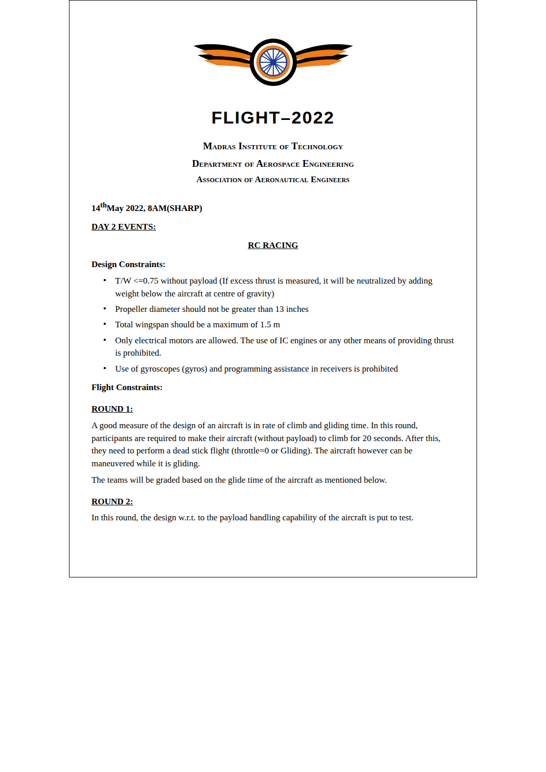FLIGHT–2022
Madras Institute of Technology
Department of Aerospace Engineering
Association of Aeronautical Engineers
14thMay 2022, 8AM(SHARP)
DAY 2 EVENTS:
RC RACING
Design Constraints:
T/W <=0.75 without payload (If excess thrust is measured, it will be neutralized by adding weight below the aircraft at centre of gravity)
Propeller diameter should not be greater than 13 inches
Total wingspan should be a maximum of 1.5 m
Only electrical motors are allowed. The use of IC engines or any other means of providing thrust is prohibited.
Use of gyroscopes (gyros) and programming assistance in receivers is prohibited
Flight Constraints:
ROUND 1:
A good measure of the design of an aircraft is in rate of climb and gliding time. In this round, participants are required to make their aircraft (without payload) to climb for 20 seconds. After this, they need to perform a dead stick flight (throttle=0 or Gliding). The aircraft however can be maneuvered while it is gliding.
The teams will be graded based on the glide time of the aircraft as mentioned below.
ROUND 2:
In this round, the design w.r.t. to the payload handling capability of the aircraft is put to test.